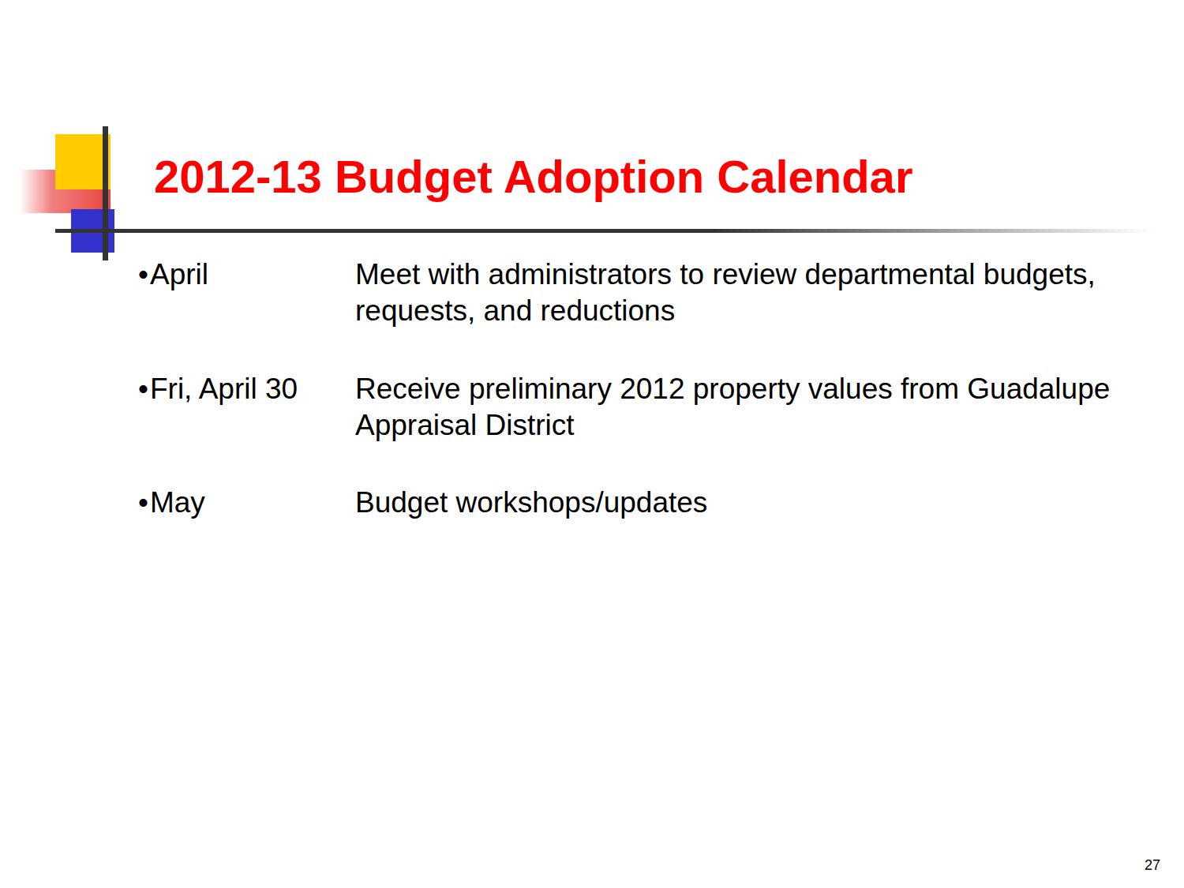2012-13 Budget Adoption Calendar
April
Meet with administrators to review departmental budgets, requests, and reductions
Fri, April 30
Receive preliminary 2012 property values from Guadalupe Appraisal District
May
Budget workshops/updates
27